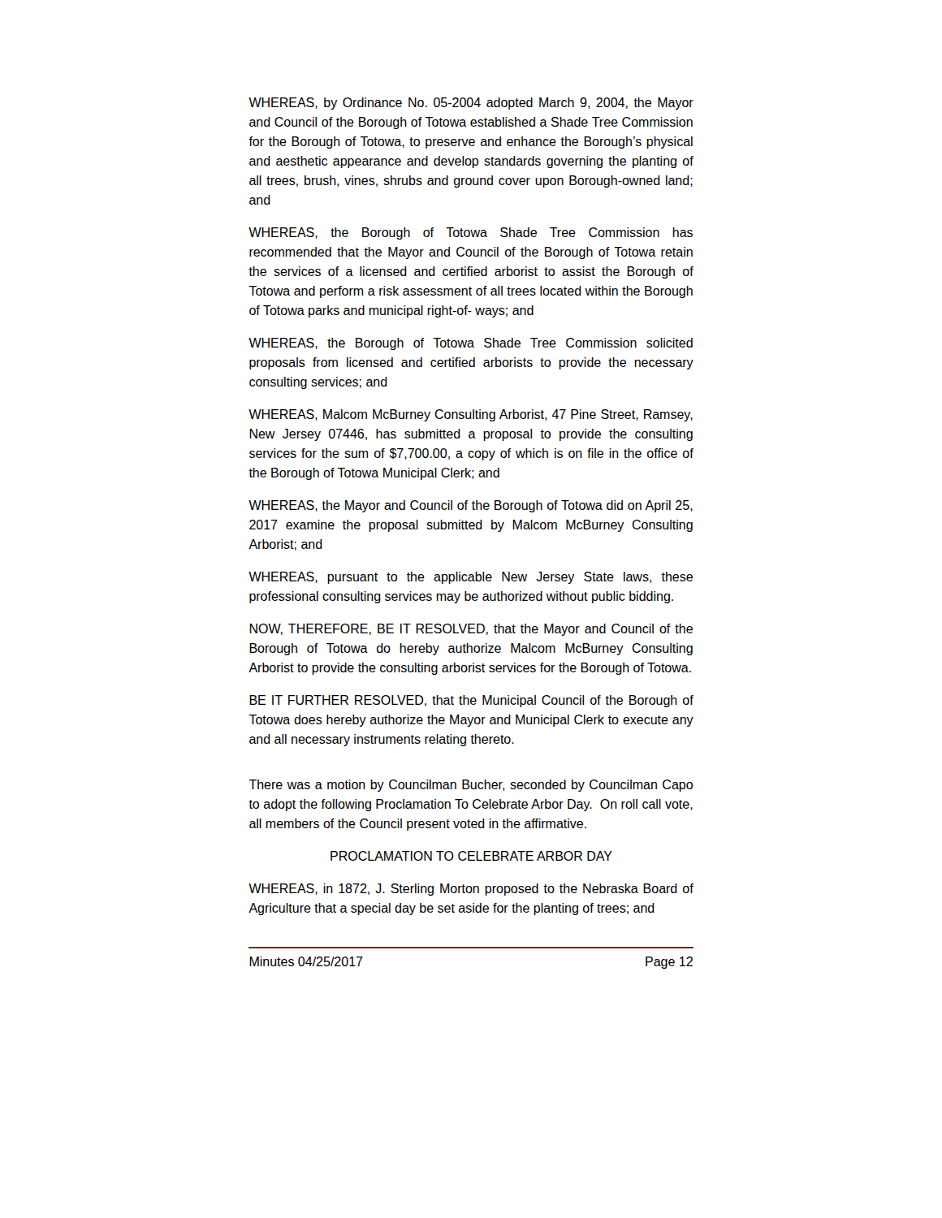WHEREAS, by Ordinance No. 05-2004 adopted March 9, 2004, the Mayor and Council of the Borough of Totowa established a Shade Tree Commission for the Borough of Totowa, to preserve and enhance the Borough’s physical and aesthetic appearance and develop standards governing the planting of all trees, brush, vines, shrubs and ground cover upon Borough-owned land; and
WHEREAS, the Borough of Totowa Shade Tree Commission has recommended that the Mayor and Council of the Borough of Totowa retain the services of a licensed and certified arborist to assist the Borough of Totowa and perform a risk assessment of all trees located within the Borough of Totowa parks and municipal right-of- ways; and
WHEREAS, the Borough of Totowa Shade Tree Commission solicited proposals from licensed and certified arborists to provide the necessary consulting services; and
WHEREAS, Malcom McBurney Consulting Arborist, 47 Pine Street, Ramsey, New Jersey 07446, has submitted a proposal to provide the consulting services for the sum of $7,700.00, a copy of which is on file in the office of the Borough of Totowa Municipal Clerk; and
WHEREAS, the Mayor and Council of the Borough of Totowa did on April 25, 2017 examine the proposal submitted by Malcom McBurney Consulting Arborist; and
WHEREAS, pursuant to the applicable New Jersey State laws, these professional consulting services may be authorized without public bidding.
NOW, THEREFORE, BE IT RESOLVED, that the Mayor and Council of the Borough of Totowa do hereby authorize Malcom McBurney Consulting Arborist to provide the consulting arborist services for the Borough of Totowa.
BE IT FURTHER RESOLVED, that the Municipal Council of the Borough of Totowa does hereby authorize the Mayor and Municipal Clerk to execute any and all necessary instruments relating thereto.
There was a motion by Councilman Bucher, seconded by Councilman Capo to adopt the following Proclamation To Celebrate Arbor Day. On roll call vote, all members of the Council present voted in the affirmative.
PROCLAMATION TO CELEBRATE ARBOR DAY
WHEREAS, in 1872, J. Sterling Morton proposed to the Nebraska Board of Agriculture that a special day be set aside for the planting of trees; and
Minutes 04/25/2017 Page 12